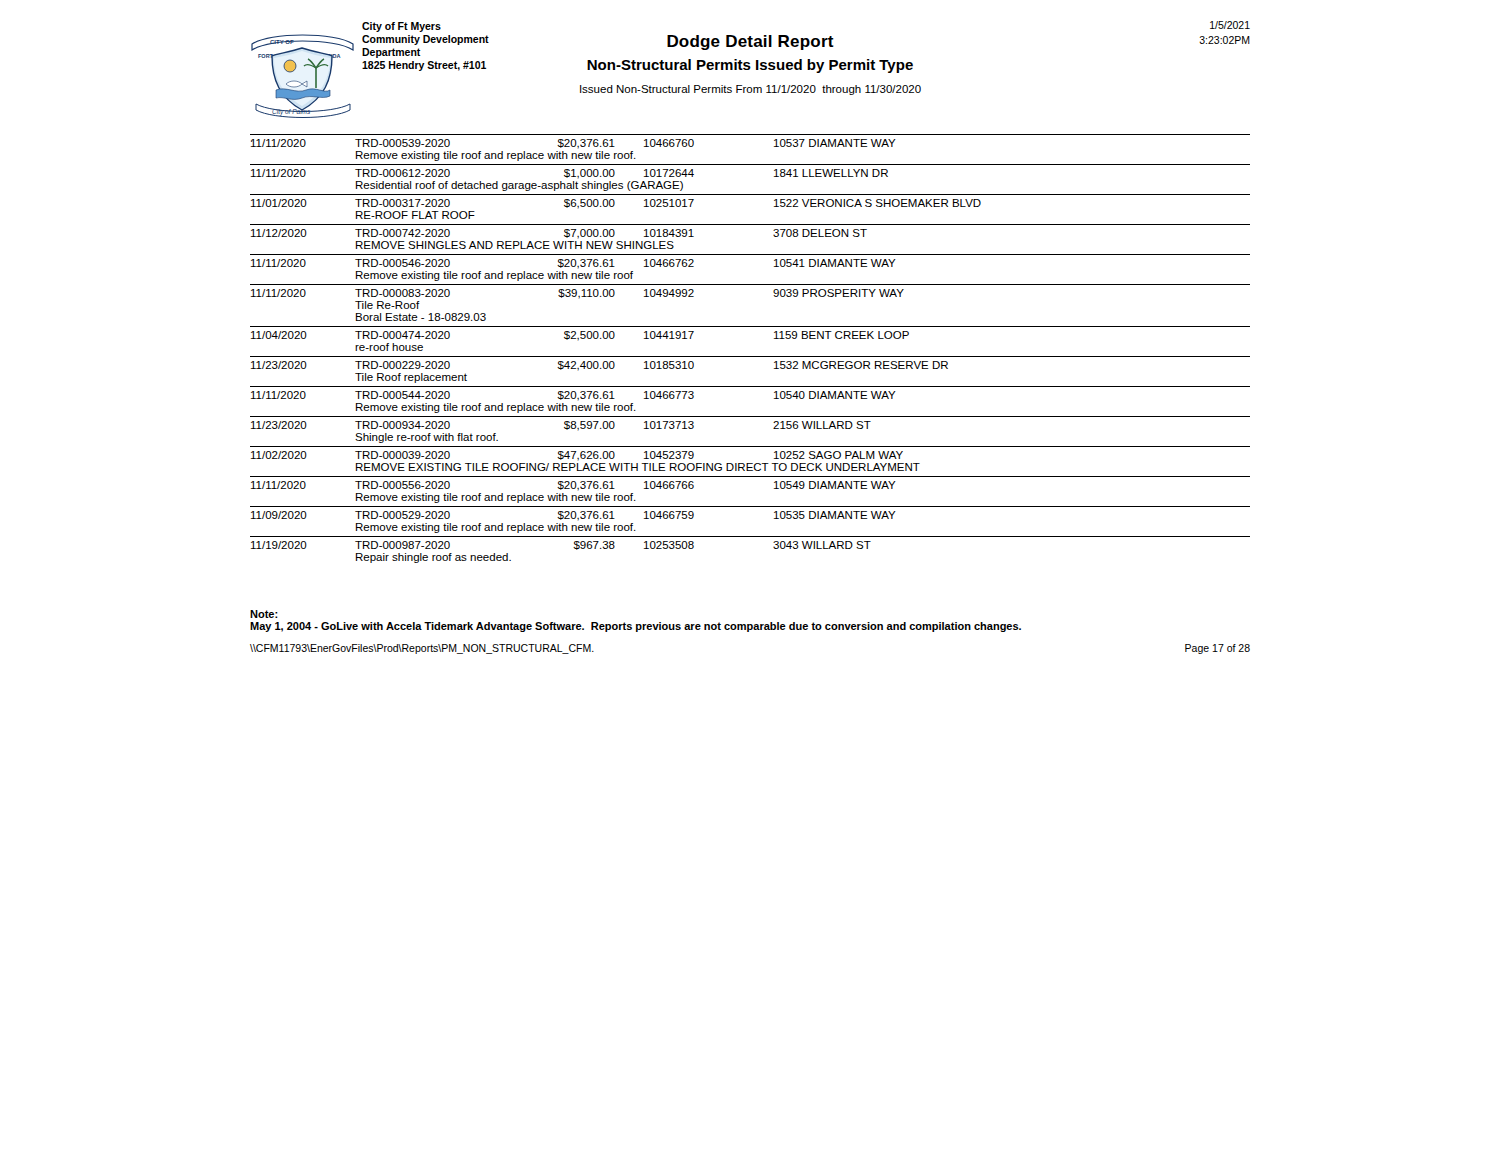CITY OF FORT MYERS FLORIDA City of Palms
City of Ft Myers
Community Development
Department
1825 Hendry Street, #101
1/5/2021
3:23:02PM
Dodge Detail Report
Non-Structural Permits Issued by Permit Type
Issued Non-Structural Permits From 11/1/2020 through 11/30/2020
·
| 11/11/2020 | TRD-000539-2020 | $20,376.61 | 10466760 | 10537 DIAMANTE WAY |
| | Remove existing tile roof and replace with new tile roof. |
| 11/11/2020 | TRD-000612-2020 | $1,000.00 | 10172644 | 1841 LLEWELLYN DR |
| | Residential roof of detached garage-asphalt shingles (GARAGE) |
| 11/01/2020 | TRD-000317-2020 | $6,500.00 | 10251017 | 1522 VERONICA S SHOEMAKER BLVD |
| | RE-ROOF FLAT ROOF |
| 11/12/2020 | TRD-000742-2020 | $7,000.00 | 10184391 | 3708 DELEON ST |
| | REMOVE SHINGLES AND REPLACE WITH NEW SHINGLES |
| 11/11/2020 | TRD-000546-2020 | $20,376.61 | 10466762 | 10541 DIAMANTE WAY |
| | Remove existing tile roof and replace with new tile roof |
| 11/11/2020 | TRD-000083-2020 | $39,110.00 | 10494992 | 9039 PROSPERITY WAY |
| | Tile Re-Roof Boral Estate - 18-0829.03 |
| 11/04/2020 | TRD-000474-2020 | $2,500.00 | 10441917 | 1159 BENT CREEK LOOP |
| | re-roof house |
| 11/23/2020 | TRD-000229-2020 | $42,400.00 | 10185310 | 1532 MCGREGOR RESERVE DR |
| | Tile Roof replacement |
| 11/11/2020 | TRD-000544-2020 | $20,376.61 | 10466773 | 10540 DIAMANTE WAY |
| | Remove existing tile roof and replace with new tile roof. |
| 11/23/2020 | TRD-000934-2020 | $8,597.00 | 10173713 | 2156 WILLARD ST |
| | Shingle re-roof with flat roof. |
| 11/02/2020 | TRD-000039-2020 | $47,626.00 | 10452379 | 10252 SAGO PALM WAY |
| | REMOVE EXISTING TILE ROOFING/ REPLACE WITH TILE ROOFING DIRECT TO DECK UNDERLAYMENT |
| 11/11/2020 | TRD-000556-2020 | $20,376.61 | 10466766 | 10549 DIAMANTE WAY |
| | Remove existing tile roof and replace with new tile roof. |
| 11/09/2020 | TRD-000529-2020 | $20,376.61 | 10466759 | 10535 DIAMANTE WAY |
| | Remove existing tile roof and replace with new tile roof. |
| 11/19/2020 | TRD-000987-2020 | $967.38 | 10253508 | 3043 WILLARD ST |
| | Repair shingle roof as needed. |
Note:
May 1, 2004 - GoLive with Accela Tidemark Advantage Software. Reports previous are not comparable due to conversion and compilation changes.
\\CFM11793\EnerGovFiles\Prod\Reports\PM_NON_STRUCTURAL_CFM. Page 17 of 28